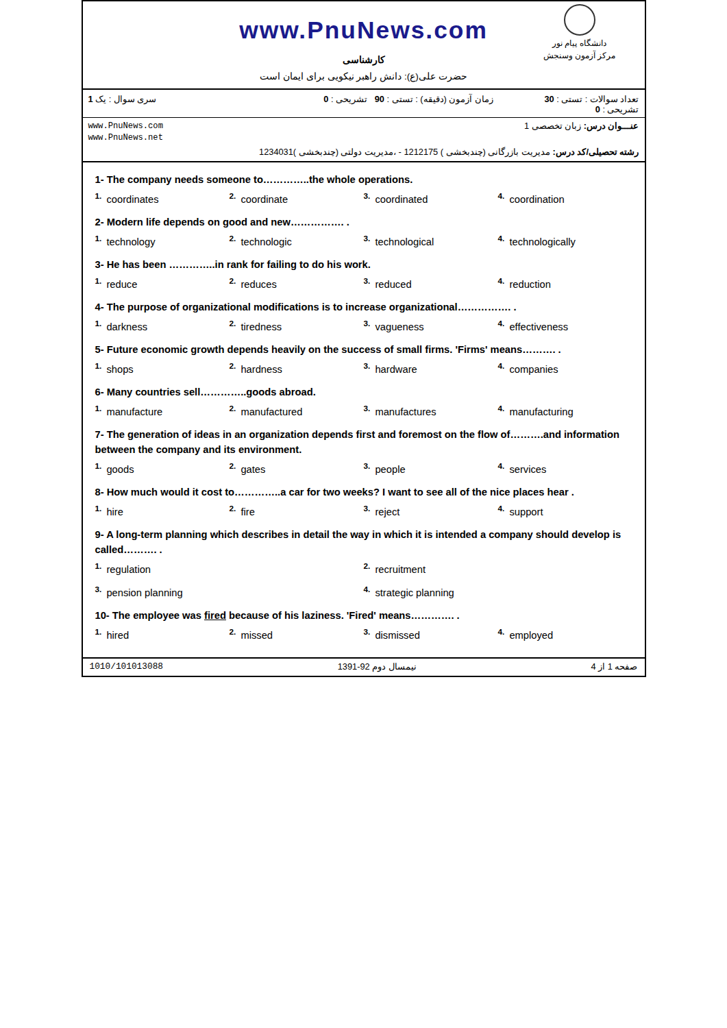دانشگاه پیام نور
مرکز آزمون وسنجش
www.PnuNews.com
کارشناسی
حضرت علی(ع): دانش راهبر نیکویی برای ایمان است
دانشگاه پیام نور
مرکز آزمون وسنجش
| تعداد سوالات : تستی : 30 تشریحی : 0 | زمان آزمون (دقیقه) : تستی : 90 تشریحی : 0 | سری سوال : یک 1 |
| عنـــوان درس: زبان تخصصی 1 | www.PnuNews.com www.PnuNews.net |
| رشته تحصیلی/کد درس: مدیریت بازرگانی (چندبخشی ) 1212175 - ،مدیریت دولتی (چندبخشی )1234031 |
1- The company needs someone to…………..the whole operations.
1. coordinates
2. coordinate
3. coordinated
4. coordination
2- Modern life depends on good and new……………. .
1. technology
2. technologic
3. technological
4. technologically
3- He has been …………..in rank for failing to do his work.
1. reduce
2. reduces
3. reduced
4. reduction
4- The purpose of organizational modifications is to increase organizational……………. .
1. darkness
2. tiredness
3. vagueness
4. effectiveness
5- Future economic growth depends heavily on the success of small firms. 'Firms' means………. .
1. shops
2. hardness
3. hardware
4. companies
6- Many countries sell…………..goods abroad.
1. manufacture
2. manufactured
3. manufactures
4. manufacturing
7- The generation of ideas in an organization depends first and foremost on the flow of……….and information between the company and its environment.
1. goods
2. gates
3. people
4. services
8- How much would it cost to…………..a car for two weeks? I want to see all of the nice places hear .
1. hire
2. fire
3. reject
4. support
9- A long-term planning which describes in detail the way in which it is intended a company should develop is called………. .
1. regulation
2. recruitment
3. pension planning
4. strategic planning
10- The employee was fired because of his laziness. 'Fired' means…………. .
1. hired
2. missed
3. dismissed
4. employed
صفحه 1 از 4
نیمسال دوم 92-1391
1010/101013088